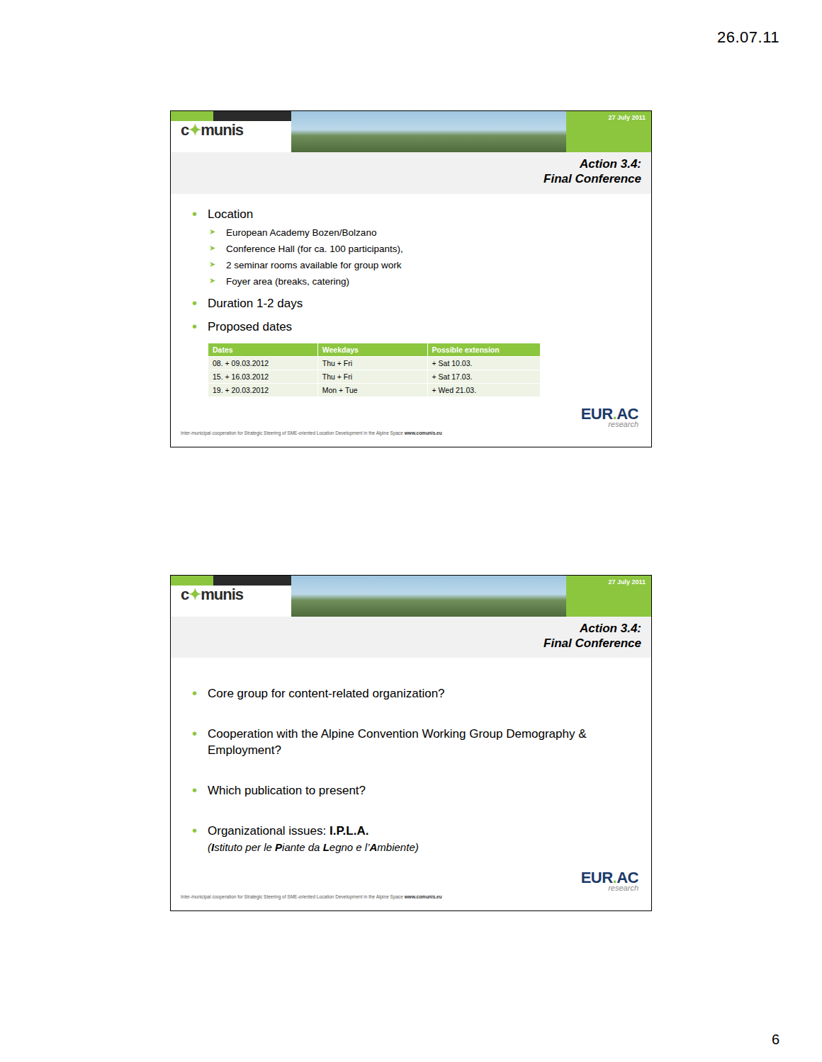26.07.11
27 July 2011
c✦munis
Action 3.4:
Final Conference
Location
European Academy Bozen/Bolzano
Conference Hall (for ca. 100 participants),
2 seminar rooms available for group work
Foyer area (breaks, catering)
Duration 1-2 days
Proposed dates
| Dates | Weekdays | Possible extension |
| --- | --- | --- |
| 08. + 09.03.2012 | Thu + Fri | + Sat 10.03. |
| 15. + 16.03.2012 | Thu + Fri | + Sat 17.03. |
| 19. + 20.03.2012 | Mon + Tue | + Wed 21.03. |
EUR. AC
research
Inter-municipal cooperation for Strategic Steering of SME-oriented Location Development in the Alpine Space www.comunis.eu
27 July 2011
c✦munis
Action 3.4:
Final Conference
Core group for content-related organization?
Cooperation with the Alpine Convention Working Group Demography & Employment?
Which publication to present?
Organizational issues: I.P.L.A.
(Istituto per le Piante da Legno e l’Ambiente)
EUR. AC
research
Inter-municipal cooperation for Strategic Steering of SME-oriented Location Development in the Alpine Space www.comunis.eu
6